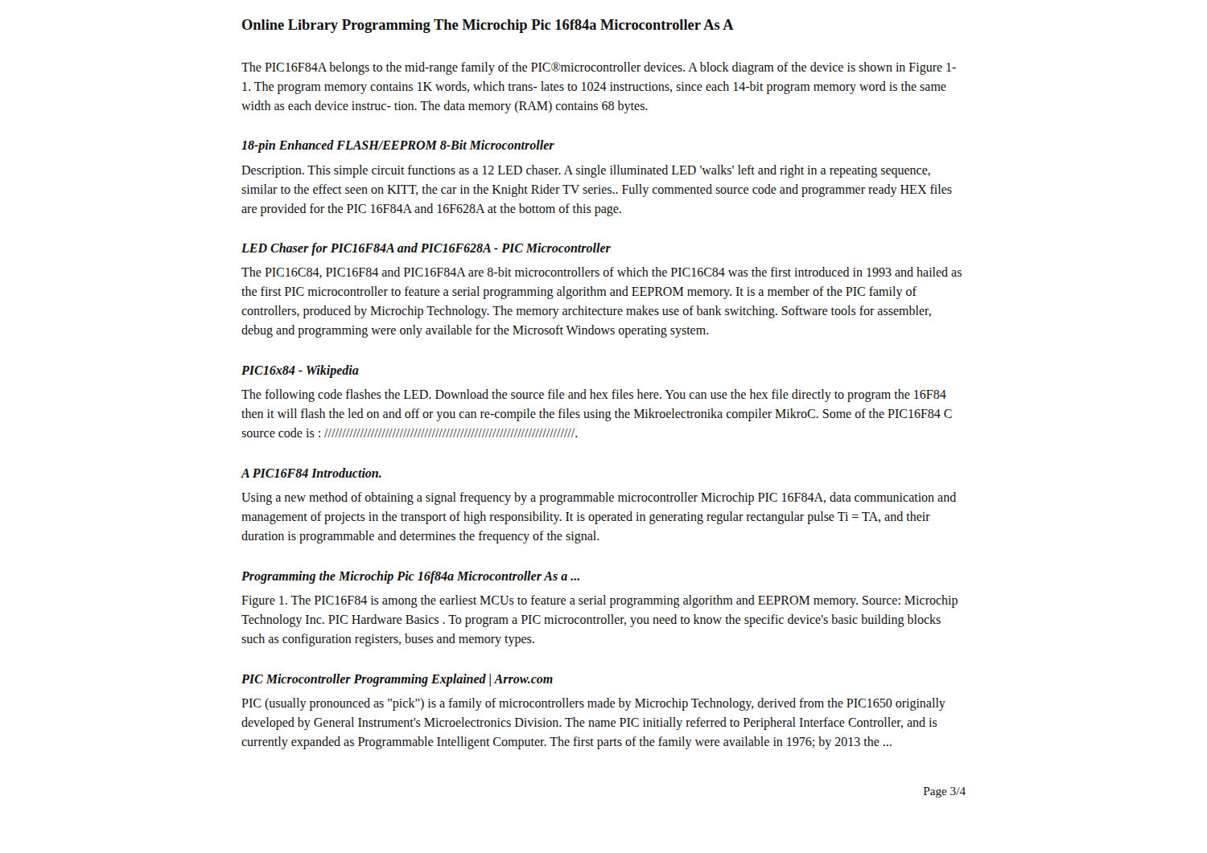Online Library Programming The Microchip Pic 16f84a Microcontroller As A
The PIC16F84A belongs to the mid-range family of the PIC®microcontroller devices. A block diagram of the device is shown in Figure 1-1. The program memory contains 1K words, which trans- lates to 1024 instructions, since each 14-bit program memory word is the same width as each device instruc- tion. The data memory (RAM) contains 68 bytes.
18-pin Enhanced FLASH/EEPROM 8-Bit Microcontroller
Description. This simple circuit functions as a 12 LED chaser. A single illuminated LED 'walks' left and right in a repeating sequence, similar to the effect seen on KITT, the car in the Knight Rider TV series.. Fully commented source code and programmer ready HEX files are provided for the PIC 16F84A and 16F628A at the bottom of this page.
LED Chaser for PIC16F84A and PIC16F628A - PIC Microcontroller
The PIC16C84, PIC16F84 and PIC16F84A are 8-bit microcontrollers of which the PIC16C84 was the first introduced in 1993 and hailed as the first PIC microcontroller to feature a serial programming algorithm and EEPROM memory. It is a member of the PIC family of controllers, produced by Microchip Technology. The memory architecture makes use of bank switching. Software tools for assembler, debug and programming were only available for the Microsoft Windows operating system.
PIC16x84 - Wikipedia
The following code flashes the LED. Download the source file and hex files here. You can use the hex file directly to program the 16F84 then it will flash the led on and off or you can re-compile the files using the Mikroelectronika compiler MikroC. Some of the PIC16F84 C source code is : //////////////////////////////////////////////////////////////////////.
A PIC16F84 Introduction.
Using a new method of obtaining a signal frequency by a programmable microcontroller Microchip PIC 16F84A, data communication and management of projects in the transport of high responsibility. It is operated in generating regular rectangular pulse Ti = TA, and their duration is programmable and determines the frequency of the signal.
Programming the Microchip Pic 16f84a Microcontroller As a ...
Figure 1. The PIC16F84 is among the earliest MCUs to feature a serial programming algorithm and EEPROM memory. Source: Microchip Technology Inc. PIC Hardware Basics . To program a PIC microcontroller, you need to know the specific device's basic building blocks such as configuration registers, buses and memory types.
PIC Microcontroller Programming Explained | Arrow.com
PIC (usually pronounced as "pick") is a family of microcontrollers made by Microchip Technology, derived from the PIC1650 originally developed by General Instrument's Microelectronics Division. The name PIC initially referred to Peripheral Interface Controller, and is currently expanded as Programmable Intelligent Computer. The first parts of the family were available in 1976; by 2013 the ...
Page 3/4